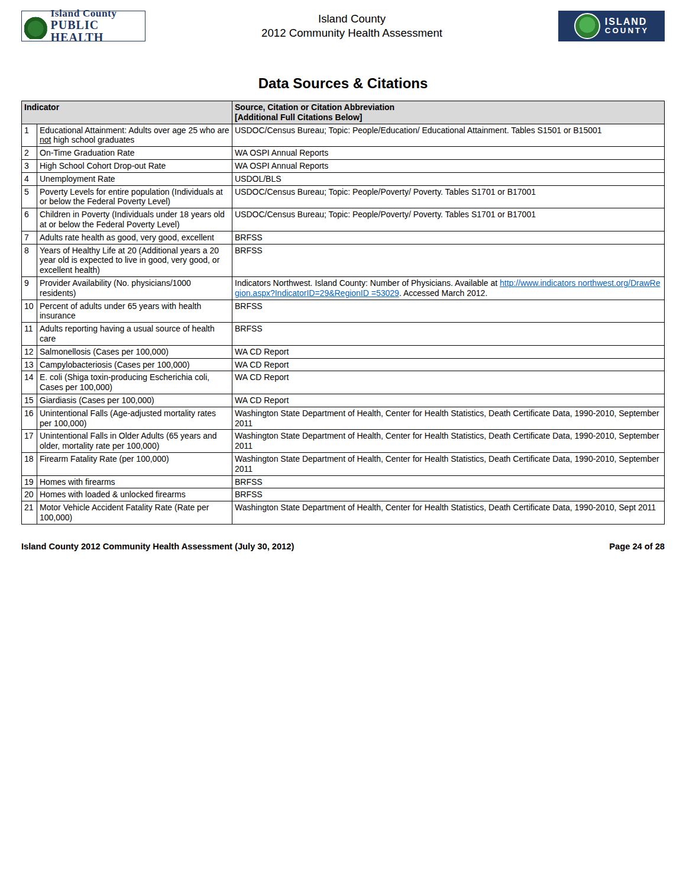Island County
PUBLIC HEALTH
Island County
2012 Community Health Assessment
ISLAND
COUNTY
Data Sources & Citations
| Indicator | Source, Citation or Citation Abbreviation [Additional Full Citations Below] |
| --- | --- |
| 1 | Educational Attainment: Adults over age 25 who are not high school graduates | USDOC/Census Bureau; Topic: People/Education/ Educational Attainment. Tables S1501 or B15001 |
| 2 | On-Time Graduation Rate | WA OSPI Annual Reports |
| 3 | High School Cohort Drop-out Rate | WA OSPI Annual Reports |
| 4 | Unemployment Rate | USDOL/BLS |
| 5 | Poverty Levels for entire population (Individuals at or below the Federal Poverty Level) | USDOC/Census Bureau; Topic: People/Poverty/ Poverty. Tables S1701 or B17001 |
| 6 | Children in Poverty (Individuals under 18 years old at or below the Federal Poverty Level) | USDOC/Census Bureau; Topic: People/Poverty/ Poverty. Tables S1701 or B17001 |
| 7 | Adults rate health as good, very good, excellent | BRFSS |
| 8 | Years of Healthy Life at 20 (Additional years a 20 year old is expected to live in good, very good, or excellent health) | BRFSS |
| 9 | Provider Availability (No. physicians/1000 residents) | Indicators Northwest. Island County: Number of Physicians. Available at http://www.indicators northwest.org/DrawRegion.aspx?IndicatorID=29&RegionID =53029 . Accessed March 2012. |
| 10 | Percent of adults under 65 years with health insurance | BRFSS |
| 11 | Adults reporting having a usual source of health care | BRFSS |
| 12 | Salmonellosis (Cases per 100,000) | WA CD Report |
| 13 | Campylobacteriosis (Cases per 100,000) | WA CD Report |
| 14 | E. coli (Shiga toxin-producing Escherichia coli, Cases per 100,000) | WA CD Report |
| 15 | Giardiasis (Cases per 100,000) | WA CD Report |
| 16 | Unintentional Falls (Age-adjusted mortality rates per 100,000) | Washington State Department of Health, Center for Health Statistics, Death Certificate Data, 1990-2010, September 2011 |
| 17 | Unintentional Falls in Older Adults (65 years and older, mortality rate per 100,000) | Washington State Department of Health, Center for Health Statistics, Death Certificate Data, 1990-2010, September 2011 |
| 18 | Firearm Fatality Rate (per 100,000) | Washington State Department of Health, Center for Health Statistics, Death Certificate Data, 1990-2010, September 2011 |
| 19 | Homes with firearms | BRFSS |
| 20 | Homes with loaded & unlocked firearms | BRFSS |
| 21 | Motor Vehicle Accident Fatality Rate (Rate per 100,000) | Washington State Department of Health, Center for Health Statistics, Death Certificate Data, 1990-2010, Sept 2011 |
Island County 2012 Community Health Assessment (July 30, 2012)
Page 24 of 28